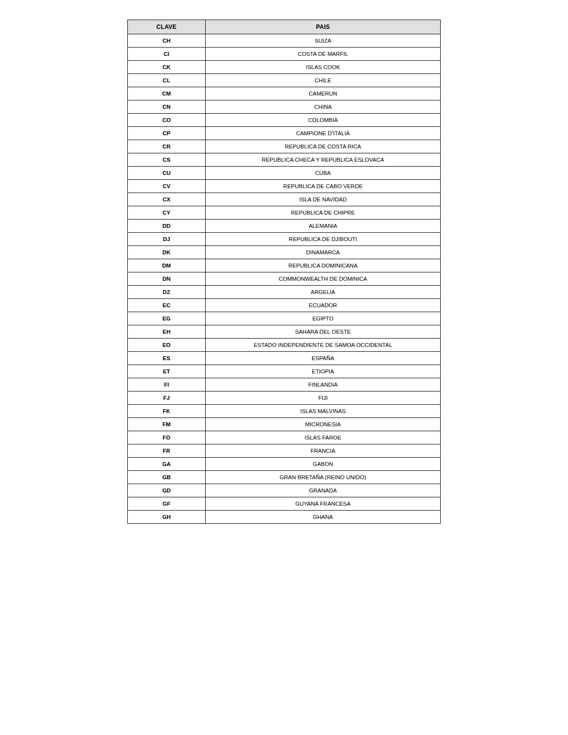| CLAVE | PAIS |
| --- | --- |
| CH | SUIZA |
| CI | COSTA DE MARFIL |
| CK | ISLAS COOK |
| CL | CHILE |
| CM | CAMERUN |
| CN | CHINA |
| CO | COLOMBIA |
| CP | CAMPIONE D’ITALIA |
| CR | REPUBLICA DE COSTA RICA |
| CS | REPUBLICA CHECA Y REPUBLICA ESLOVACA |
| CU | CUBA |
| CV | REPUBLICA DE CABO VERDE |
| CX | ISLA DE NAVIDAD |
| CY | REPUBLICA DE CHIPRE |
| DD | ALEMANIA |
| DJ | REPUBLICA DE DJIBOUTI |
| DK | DINAMARCA |
| DM | REPUBLICA DOMINICANA |
| DN | COMMONWEALTH DE DOMINICA |
| DZ | ARGELIA |
| EC | ECUADOR |
| EG | EGIPTO |
| EH | SAHARA DEL OESTE |
| EO | ESTADO INDEPENDIENTE DE SAMOA OCCIDENTAL |
| ES | ESPAÑA |
| ET | ETIOPIA |
| FI | FINLANDIA |
| FJ | FIJI |
| FK | ISLAS MALVINAS |
| FM | MICRONESIA |
| FO | ISLAS FAROE |
| FR | FRANCIA |
| GA | GABON |
| GB | GRAN BRETAÑA (REINO UNIDO) |
| GD | GRANADA |
| GF | GUYANA FRANCESA |
| GH | GHANA |